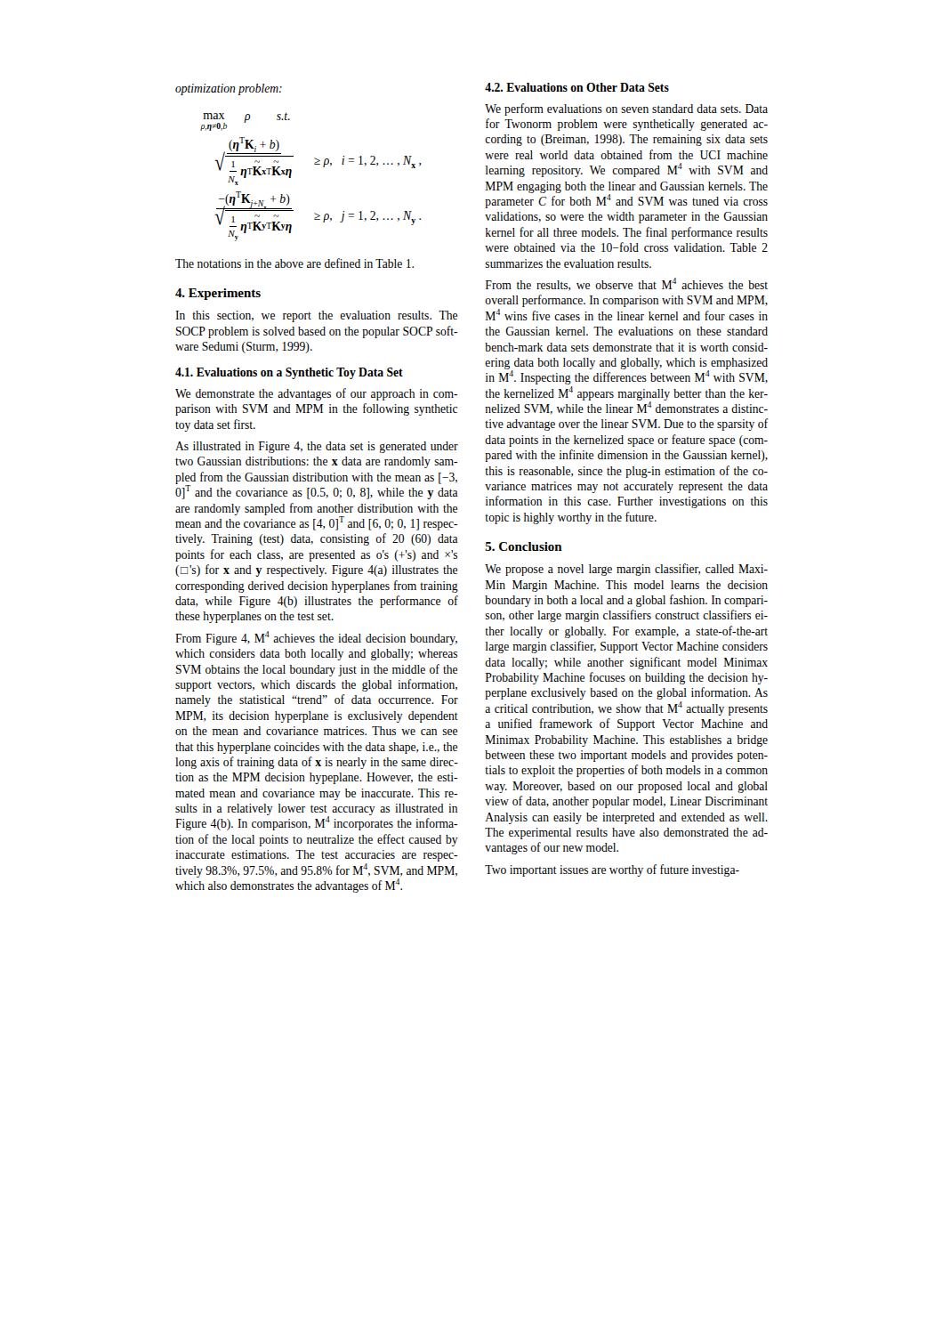optimization problem:
max ρ,η≠0,b ρ s.t.
(ηTKi + b) √ 1 Nx ηT~KxT~Kxη ≥ ρ, i = 1, 2, … , Nx ,
−(ηTKj+Nx + b) √ 1 Ny ηT~KyT~Kyη ≥ ρ, j = 1, 2, … , Ny .
The notations in the above are defined in Table 1.
4. Experiments
In this section, we report the evaluation results. The SOCP problem is solved based on the popular SOCP software Sedumi (Sturm, 1999).
4.1. Evaluations on a Synthetic Toy Data Set
We demonstrate the advantages of our approach in comparison with SVM and MPM in the following synthetic toy data set first.
As illustrated in Figure 4, the data set is generated under two Gaussian distributions: the x data are randomly sampled from the Gaussian distribution with the mean as [−3, 0]T and the covariance as [0.5, 0; 0, 8], while the y data are randomly sampled from another distribution with the mean and the covariance as [4, 0]T and [6, 0; 0, 1] respectively. Training (test) data, consisting of 20 (60) data points for each class, are presented as o's (+'s) and ×'s (□'s) for x and y respectively. Figure 4(a) illustrates the corresponding derived decision hyperplanes from training data, while Figure 4(b) illustrates the performance of these hyperplanes on the test set.
From Figure 4, M4 achieves the ideal decision boundary, which considers data both locally and globally; whereas SVM obtains the local boundary just in the middle of the support vectors, which discards the global information, namely the statistical “trend” of data occurrence. For MPM, its decision hyperplane is exclusively dependent on the mean and covariance matrices. Thus we can see that this hyperplane coincides with the data shape, i.e., the long axis of training data of x is nearly in the same direction as the MPM decision hypeplane. However, the estimated mean and covariance may be inaccurate. This results in a relatively lower test accuracy as illustrated in Figure 4(b). In comparison, M4 incorporates the information of the local points to neutralize the effect caused by inaccurate estimations. The test accuracies are respectively 98.3%, 97.5%, and 95.8% for M4, SVM, and MPM, which also demonstrates the advantages of M4.
4.2. Evaluations on Other Data Sets
We perform evaluations on seven standard data sets. Data for Twonorm problem were synthetically generated according to (Breiman, 1998). The remaining six data sets were real world data obtained from the UCI machine learning repository. We compared M4 with SVM and MPM engaging both the linear and Gaussian kernels. The parameter C for both M4 and SVM was tuned via cross validations, so were the width parameter in the Gaussian kernel for all three models. The final performance results were obtained via the 10−fold cross validation. Table 2 summarizes the evaluation results.
From the results, we observe that M4 achieves the best overall performance. In comparison with SVM and MPM, M4 wins five cases in the linear kernel and four cases in the Gaussian kernel. The evaluations on these standard bench-mark data sets demonstrate that it is worth considering data both locally and globally, which is emphasized in M4. Inspecting the differences between M4 with SVM, the kernelized M4 appears marginally better than the kernelized SVM, while the linear M4 demonstrates a distinctive advantage over the linear SVM. Due to the sparsity of data points in the kernelized space or feature space (compared with the infinite dimension in the Gaussian kernel), this is reasonable, since the plug-in estimation of the covariance matrices may not accurately represent the data information in this case. Further investigations on this topic is highly worthy in the future.
5. Conclusion
We propose a novel large margin classifier, called Maxi-Min Margin Machine. This model learns the decision boundary in both a local and a global fashion. In comparison, other large margin classifiers construct classifiers either locally or globally. For example, a state-of-the-art large margin classifier, Support Vector Machine considers data locally; while another significant model Minimax Probability Machine focuses on building the decision hyperplane exclusively based on the global information. As a critical contribution, we show that M4 actually presents a unified framework of Support Vector Machine and Minimax Probability Machine. This establishes a bridge between these two important models and provides potentials to exploit the properties of both models in a common way. Moreover, based on our proposed local and global view of data, another popular model, Linear Discriminant Analysis can easily be interpreted and extended as well. The experimental results have also demonstrated the advantages of our new model.
Two important issues are worthy of future investiga-